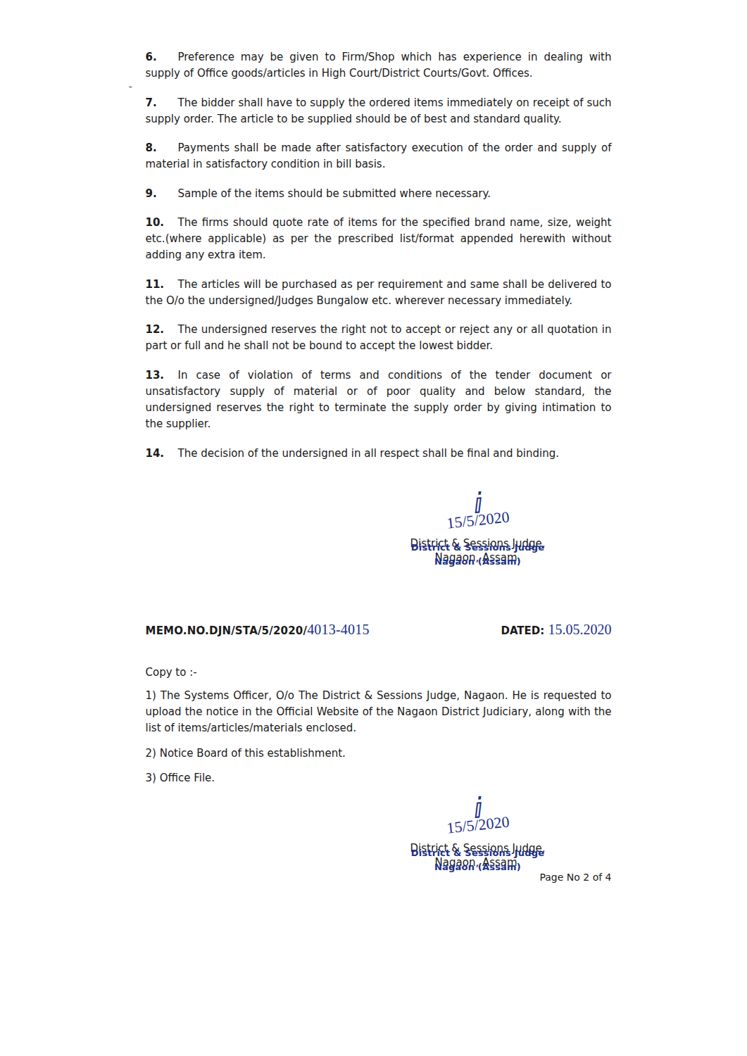-
6. Preference may be given to Firm/Shop which has experience in dealing with supply of Office goods/articles in High Court/District Courts/Govt. Offices.
7. The bidder shall have to supply the ordered items immediately on receipt of such supply order. The article to be supplied should be of best and standard quality.
8. Payments shall be made after satisfactory execution of the order and supply of material in satisfactory condition in bill basis.
9. Sample of the items should be submitted where necessary.
10. The firms should quote rate of items for the specified brand name, size, weight etc.(where applicable) as per the prescribed list/format appended herewith without adding any extra item.
11. The articles will be purchased as per requirement and same shall be delivered to the O/o the undersigned/Judges Bungalow etc. wherever necessary immediately.
12. The undersigned reserves the right not to accept or reject any or all quotation in part or full and he shall not be bound to accept the lowest bidder.
13. In case of violation of terms and conditions of the tender document or unsatisfactory supply of material or of poor quality and below standard, the undersigned reserves the right to terminate the supply order by giving intimation to the supplier.
14. The decision of the undersigned in all respect shall be final and binding.
ⅈ 15/5/2020
District & Sessions Judge,
Nagaon, Assam.
District & Sessions Judge
Nagaon (Assam)
MEMO.NO.DJN/STA/5/2020/4013-4015
DATED: 15.05.2020
Copy to :-
1) The Systems Officer, O/o The District & Sessions Judge, Nagaon. He is requested to upload the notice in the Official Website of the Nagaon District Judiciary, along with the list of items/articles/materials enclosed.
2) Notice Board of this establishment.
3) Office File.
ⅈ 15/5/2020
District & Sessions Judge,
Nagaon, Assam.
District & Sessions Judge
Nagaon (Assam)
Page No 2 of 4